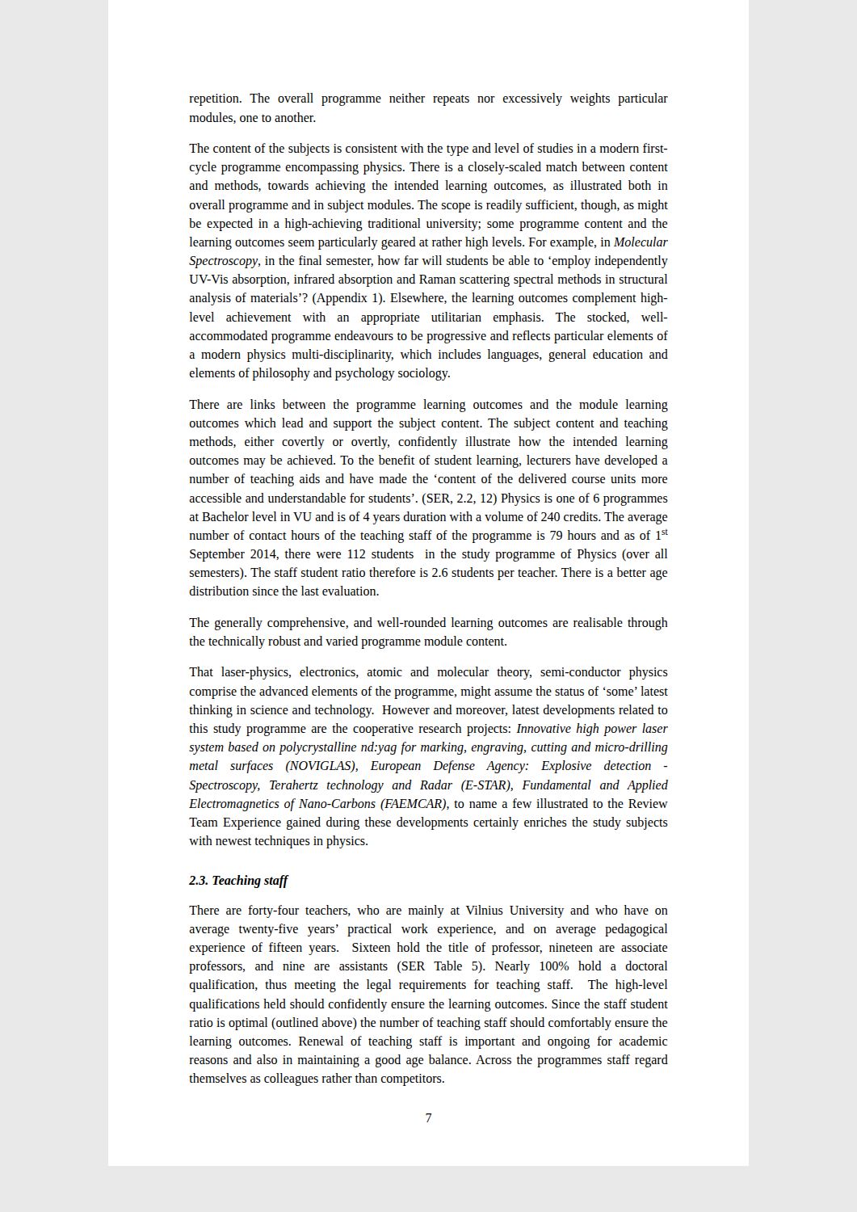repetition. The overall programme neither repeats nor excessively weights particular modules, one to another.
The content of the subjects is consistent with the type and level of studies in a modern first-cycle programme encompassing physics. There is a closely-scaled match between content and methods, towards achieving the intended learning outcomes, as illustrated both in overall programme and in subject modules. The scope is readily sufficient, though, as might be expected in a high-achieving traditional university; some programme content and the learning outcomes seem particularly geared at rather high levels. For example, in Molecular Spectroscopy, in the final semester, how far will students be able to ‘employ independently UV-Vis absorption, infrared absorption and Raman scattering spectral methods in structural analysis of materials’? (Appendix 1). Elsewhere, the learning outcomes complement high-level achievement with an appropriate utilitarian emphasis. The stocked, well-accommodated programme endeavours to be progressive and reflects particular elements of a modern physics multi-disciplinarity, which includes languages, general education and elements of philosophy and psychology sociology.
There are links between the programme learning outcomes and the module learning outcomes which lead and support the subject content. The subject content and teaching methods, either covertly or overtly, confidently illustrate how the intended learning outcomes may be achieved. To the benefit of student learning, lecturers have developed a number of teaching aids and have made the ‘content of the delivered course units more accessible and understandable for students’. (SER, 2.2, 12) Physics is one of 6 programmes at Bachelor level in VU and is of 4 years duration with a volume of 240 credits. The average number of contact hours of the teaching staff of the programme is 79 hours and as of 1st September 2014, there were 112 students in the study programme of Physics (over all semesters). The staff student ratio therefore is 2.6 students per teacher. There is a better age distribution since the last evaluation.
The generally comprehensive, and well-rounded learning outcomes are realisable through the technically robust and varied programme module content.
That laser-physics, electronics, atomic and molecular theory, semi-conductor physics comprise the advanced elements of the programme, might assume the status of ‘some’ latest thinking in science and technology. However and moreover, latest developments related to this study programme are the cooperative research projects: Innovative high power laser system based on polycrystalline nd:yag for marking, engraving, cutting and micro-drilling metal surfaces (NOVIGLAS), European Defense Agency: Explosive detection - Spectroscopy, Terahertz technology and Radar (E-STAR), Fundamental and Applied Electromagnetics of Nano-Carbons (FAEMCAR), to name a few illustrated to the Review Team Experience gained during these developments certainly enriches the study subjects with newest techniques in physics.
2.3. Teaching staff
There are forty-four teachers, who are mainly at Vilnius University and who have on average twenty-five years’ practical work experience, and on average pedagogical experience of fifteen years. Sixteen hold the title of professor, nineteen are associate professors, and nine are assistants (SER Table 5). Nearly 100% hold a doctoral qualification, thus meeting the legal requirements for teaching staff. The high-level qualifications held should confidently ensure the learning outcomes. Since the staff student ratio is optimal (outlined above) the number of teaching staff should comfortably ensure the learning outcomes. Renewal of teaching staff is important and ongoing for academic reasons and also in maintaining a good age balance. Across the programmes staff regard themselves as colleagues rather than competitors.
7